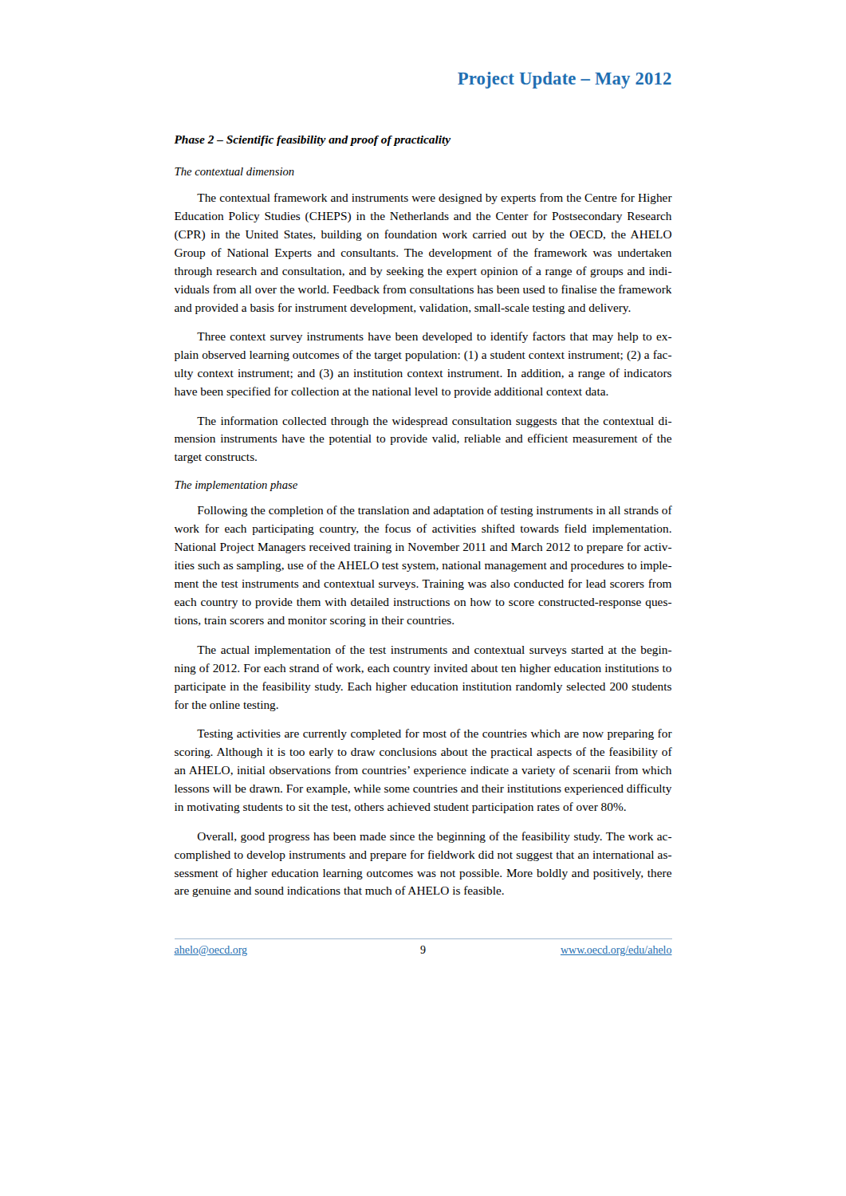Project Update – May 2012
Phase 2 – Scientific feasibility and proof of practicality
The contextual dimension
The contextual framework and instruments were designed by experts from the Centre for Higher Education Policy Studies (CHEPS) in the Netherlands and the Center for Postsecondary Research (CPR) in the United States, building on foundation work carried out by the OECD, the AHELO Group of National Experts and consultants. The development of the framework was undertaken through research and consultation, and by seeking the expert opinion of a range of groups and individuals from all over the world. Feedback from consultations has been used to finalise the framework and provided a basis for instrument development, validation, small-scale testing and delivery.
Three context survey instruments have been developed to identify factors that may help to explain observed learning outcomes of the target population: (1) a student context instrument; (2) a faculty context instrument; and (3) an institution context instrument. In addition, a range of indicators have been specified for collection at the national level to provide additional context data.
The information collected through the widespread consultation suggests that the contextual dimension instruments have the potential to provide valid, reliable and efficient measurement of the target constructs.
The implementation phase
Following the completion of the translation and adaptation of testing instruments in all strands of work for each participating country, the focus of activities shifted towards field implementation. National Project Managers received training in November 2011 and March 2012 to prepare for activities such as sampling, use of the AHELO test system, national management and procedures to implement the test instruments and contextual surveys. Training was also conducted for lead scorers from each country to provide them with detailed instructions on how to score constructed-response questions, train scorers and monitor scoring in their countries.
The actual implementation of the test instruments and contextual surveys started at the beginning of 2012. For each strand of work, each country invited about ten higher education institutions to participate in the feasibility study. Each higher education institution randomly selected 200 students for the online testing.
Testing activities are currently completed for most of the countries which are now preparing for scoring. Although it is too early to draw conclusions about the practical aspects of the feasibility of an AHELO, initial observations from countries’ experience indicate a variety of scenarii from which lessons will be drawn. For example, while some countries and their institutions experienced difficulty in motivating students to sit the test, others achieved student participation rates of over 80%.
Overall, good progress has been made since the beginning of the feasibility study. The work accomplished to develop instruments and prepare for fieldwork did not suggest that an international assessment of higher education learning outcomes was not possible. More boldly and positively, there are genuine and sound indications that much of AHELO is feasible.
ahelo@oecd.org
9
www.oecd.org/edu/ahelo